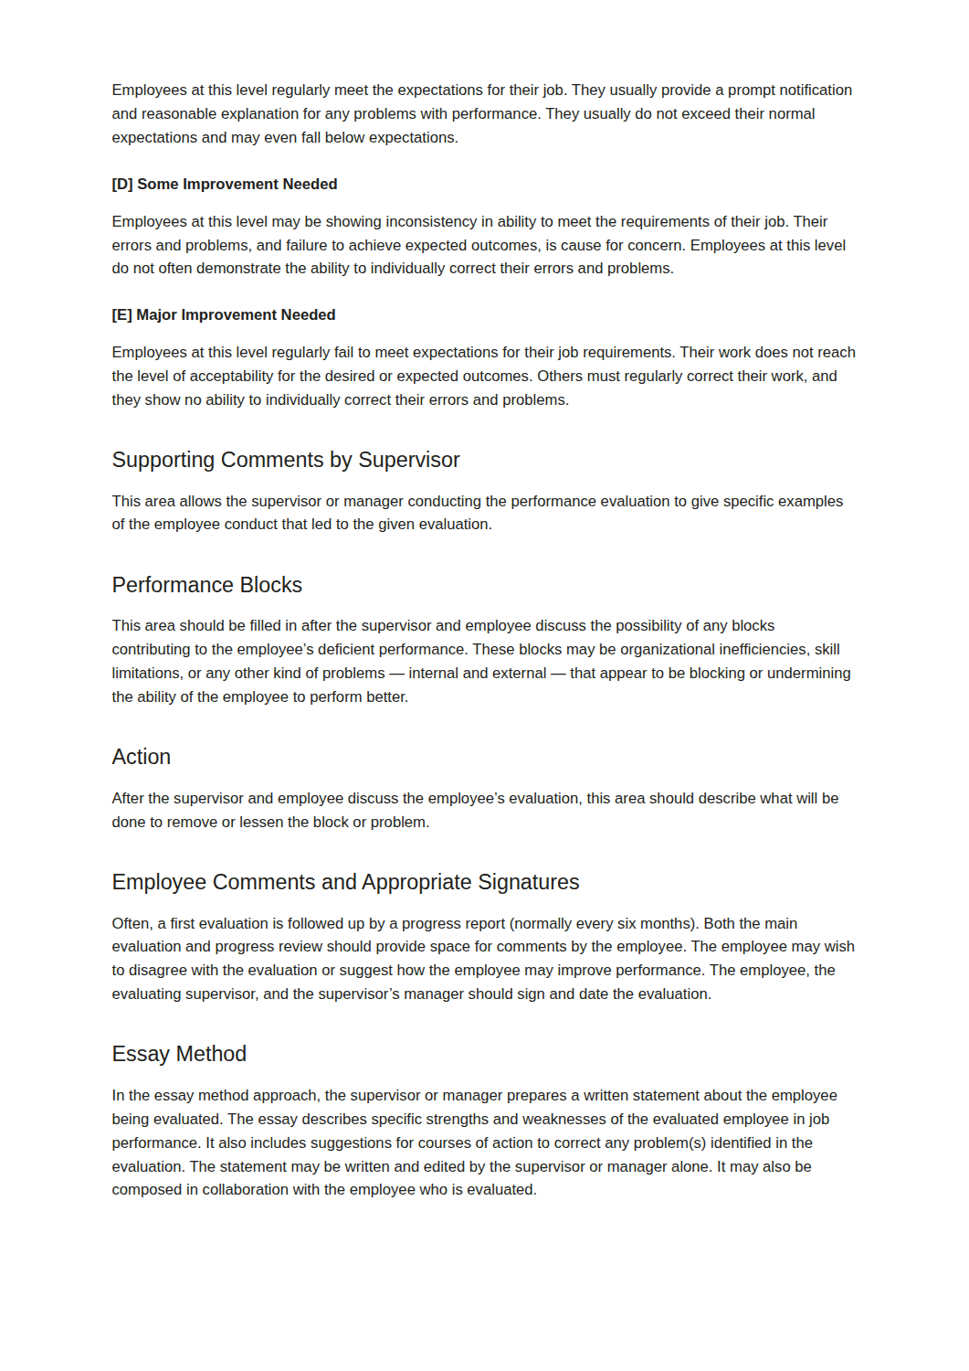Employees at this level regularly meet the expectations for their job. They usually provide a prompt notification and reasonable explanation for any problems with performance. They usually do not exceed their normal expectations and may even fall below expectations.
[D] Some Improvement Needed
Employees at this level may be showing inconsistency in ability to meet the requirements of their job. Their errors and problems, and failure to achieve expected outcomes, is cause for concern. Employees at this level do not often demonstrate the ability to individually correct their errors and problems.
[E] Major Improvement Needed
Employees at this level regularly fail to meet expectations for their job requirements. Their work does not reach the level of acceptability for the desired or expected outcomes. Others must regularly correct their work, and they show no ability to individually correct their errors and problems.
Supporting Comments by Supervisor
This area allows the supervisor or manager conducting the performance evaluation to give specific examples of the employee conduct that led to the given evaluation.
Performance Blocks
This area should be filled in after the supervisor and employee discuss the possibility of any blocks contributing to the employee’s deficient performance. These blocks may be organizational inefficiencies, skill limitations, or any other kind of problems — internal and external — that appear to be blocking or undermining the ability of the employee to perform better.
Action
After the supervisor and employee discuss the employee’s evaluation, this area should describe what will be done to remove or lessen the block or problem.
Employee Comments and Appropriate Signatures
Often, a first evaluation is followed up by a progress report (normally every six months). Both the main evaluation and progress review should provide space for comments by the employee. The employee may wish to disagree with the evaluation or suggest how the employee may improve performance. The employee, the evaluating supervisor, and the supervisor’s manager should sign and date the evaluation.
Essay Method
In the essay method approach, the supervisor or manager prepares a written statement about the employee being evaluated. The essay describes specific strengths and weaknesses of the evaluated employee in job performance. It also includes suggestions for courses of action to correct any problem(s) identified in the evaluation. The statement may be written and edited by the supervisor or manager alone. It may also be composed in collaboration with the employee who is evaluated.